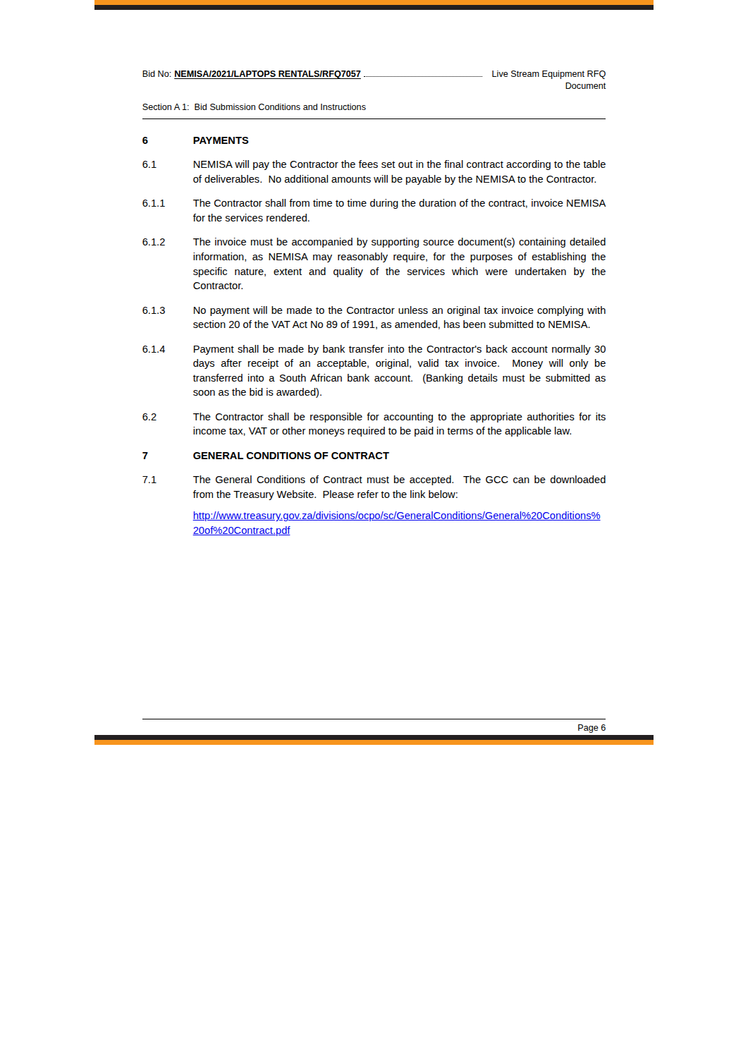Bid No: NEMISA/2021/LAPTOPS RENTALS/RFQ7057
Live Stream Equipment RFQ
Document
Section A 1: Bid Submission Conditions and Instructions
6
PAYMENTS
6.1
NEMISA will pay the Contractor the fees set out in the final contract according to the table of deliverables. No additional amounts will be payable by the NEMISA to the Contractor.
6.1.1
The Contractor shall from time to time during the duration of the contract, invoice NEMISA for the services rendered.
6.1.2
The invoice must be accompanied by supporting source document(s) containing detailed information, as NEMISA may reasonably require, for the purposes of establishing the specific nature, extent and quality of the services which were undertaken by the Contractor.
6.1.3
No payment will be made to the Contractor unless an original tax invoice complying with section 20 of the VAT Act No 89 of 1991, as amended, has been submitted to NEMISA.
6.1.4
Payment shall be made by bank transfer into the Contractor's back account normally 30 days after receipt of an acceptable, original, valid tax invoice. Money will only be transferred into a South African bank account. (Banking details must be submitted as soon as the bid is awarded).
6.2
The Contractor shall be responsible for accounting to the appropriate authorities for its income tax, VAT or other moneys required to be paid in terms of the applicable law.
7
GENERAL CONDITIONS OF CONTRACT
7.1
The General Conditions of Contract must be accepted. The GCC can be downloaded from the Treasury Website. Please refer to the link below:
http://www.treasury.gov.za/divisions/ocpo/sc/GeneralConditions/General%20Conditions%20of%20Contract.pdf
Page 6